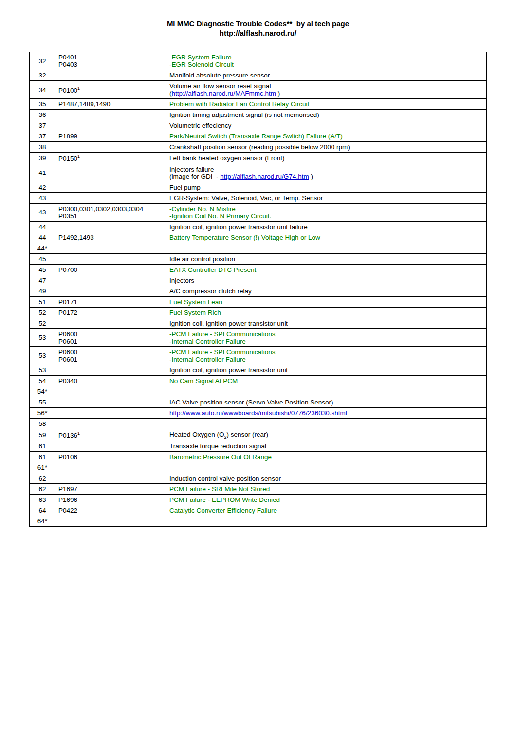MI MMC Diagnostic Trouble Codes** by al tech page
http://alflash.narod.ru/
| 32 | P0401 P0403 | -EGR System Failure -EGR Solenoid Circuit |
| 32 | | Manifold absolute pressure sensor |
| 34 | P0100 1 | Volume air flow sensor reset signal ( http://alflash.narod.ru/MAFmmc.htm ) |
| 35 | P1487,1489,1490 | Problem with Radiator Fan Control Relay Circuit |
| 36 | | Ignition timing adjustment signal (is not memorised) |
| 37 | | Volumetric effeciency |
| 37 | P1899 | Park/Neutral Switch (Transaxle Range Switch) Failure (A/T) |
| 38 | | Crankshaft position sensor (reading possible below 2000 rpm) |
| 39 | P0150 1 | Left bank heated oxygen sensor (Front) |
| 41 | | Injectors failure (image for GDI - http://alflash.narod.ru/G74.htm ) |
| 42 | | Fuel pump |
| 43 | | EGR-System: Valve, Solenoid, Vac, or Temp. Sensor |
| 43 | P0300,0301,0302,0303,0304 P0351 | -Cylinder No. N Misfire -Ignition Coil No. N Primary Circuit. |
| 44 | | Ignition coil, ignition power transistor unit failure |
| 44 | P1492,1493 | Battery Temperature Sensor (!) Voltage High or Low |
| 44* | | |
| 45 | | Idle air control position |
| 45 | P0700 | EATX Controller DTC Present |
| 47 | | Injectors |
| 49 | | A/C compressor clutch relay |
| 51 | P0171 | Fuel System Lean |
| 52 | P0172 | Fuel System Rich |
| 52 | | Ignition coil, ignition power transistor unit |
| 53 | P0600 P0601 | -PCM Failure - SPI Communications -Internal Controller Failure |
| 53 | P0600 P0601 | -PCM Failure - SPI Communications -Internal Controller Failure |
| 53 | | Ignition coil, ignition power transistor unit |
| 54 | P0340 | No Cam Signal At PCM |
| 54* | | |
| 55 | | IAC Valve position sensor (Servo Valve Position Sensor) |
| 56* | | http://www.auto.ru/wwwboards/mitsubishi/0776/236030.shtml |
| 58 | | |
| 59 | P0136 1 | Heated Oxygen (O 2 ) sensor (rear) |
| 61 | | Transaxle torque reduction signal |
| 61 | P0106 | Barometric Pressure Out Of Range |
| 61* | | |
| 62 | | Induction control valve position sensor |
| 62 | P1697 | PCM Failure - SRI Mile Not Stored |
| 63 | P1696 | PCM Failure - EEPROM Write Denied |
| 64 | P0422 | Catalytic Converter Efficiency Failure |
| 64* | | |